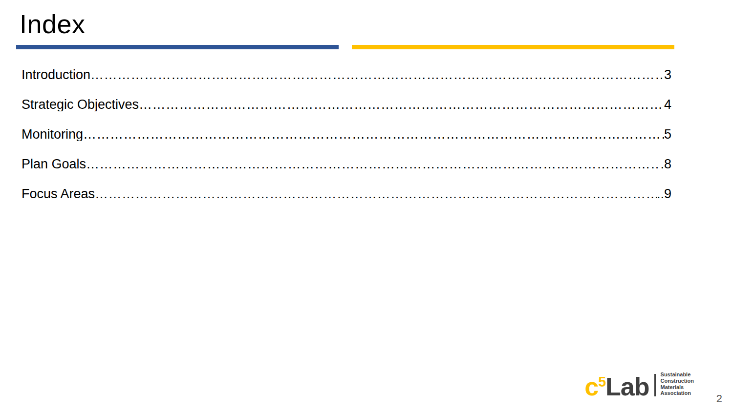Index
Introduction …………………………………………………………………………………………………………………………………………………………………………………………… 3
Strategic Objectives ………………………………………………………………………………………………………………………………………………………………… 4
Monitoring ……………………………………………………………………………………………………………………………………………………………………………………… 5
Plan Goals ……………………………………………………………………………………………………………………………………………………………………………………… .8
Focus Areas …………………………………………………………………………………………………………………………………………………………………………………… ..9
c5 Lab
Sustainable
Construction
Materials
Association
2